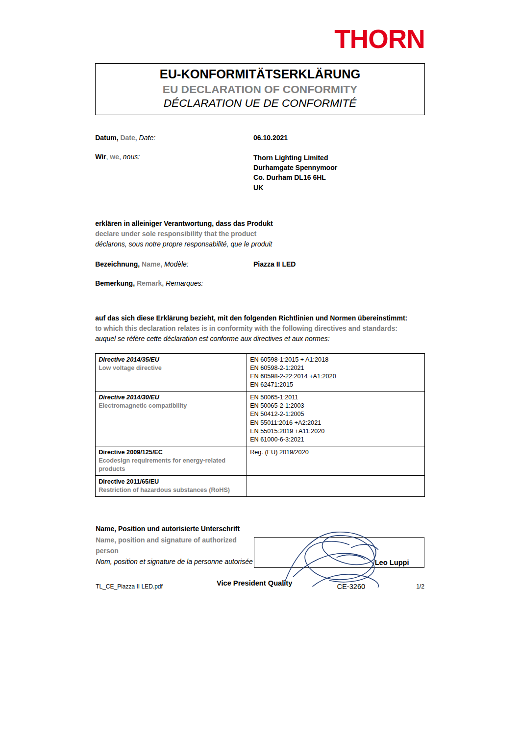THORN
EU-KONFORMITÄTSERKLÄRUNG
EU DECLARATION OF CONFORMITY
DÉCLARATION UE DE CONFORMITÉ
| Datum, Date, Date: | 06.10.2021 |
| Wir , we , nous: | Thorn Lighting Limited Durhamgate Spennymoor Co. Durham DL16 6HL UK |
erklären in alleiniger Verantwortung, dass das Produkt declare under sole responsibility that the product déclarons, sous notre propre responsabilité, que le produit
| Bezeichnung, Name, Modèle: | Piazza II LED |
| Bemerkung, Remark, Remarques: | |
auf das sich diese Erklärung bezieht, mit den folgenden Richtlinien und Normen übereinstimmt: to which this declaration relates is in conformity with the following directives and standards: auquel se réfère cette déclaration est conforme aux directives et aux normes:
| Directive 2014/35/EU Low voltage directive | EN 60598-1:2015 + A1:2018 EN 60598-2-1:2021 EN 60598-2-22:2014 +A1:2020 EN 62471:2015 |
| Directive 2014/30/EU Electromagnetic compatibility | EN 50065-1:2011 EN 50065-2-1:2003 EN 50412-2-1:2005 EN 55011:2016 +A2:2021 EN 55015:2019 +A11:2020 EN 61000-6-3:2021 |
| Directive 2009/125/EC Ecodesign requirements for energy-related products | Reg. (EU) 2019/2020 |
| Directive 2011/65/EU Restriction of hazardous substances (RoHS) | |
| Name, Position und autorisierte Unterschrift Name, position and signature of authorized person Nom, position et signature de la personne autorisée | Leo Luppi |
Vice President Quality
| TL_CE_Piazza II LED.pdf | CE-3260 | 1/2 |